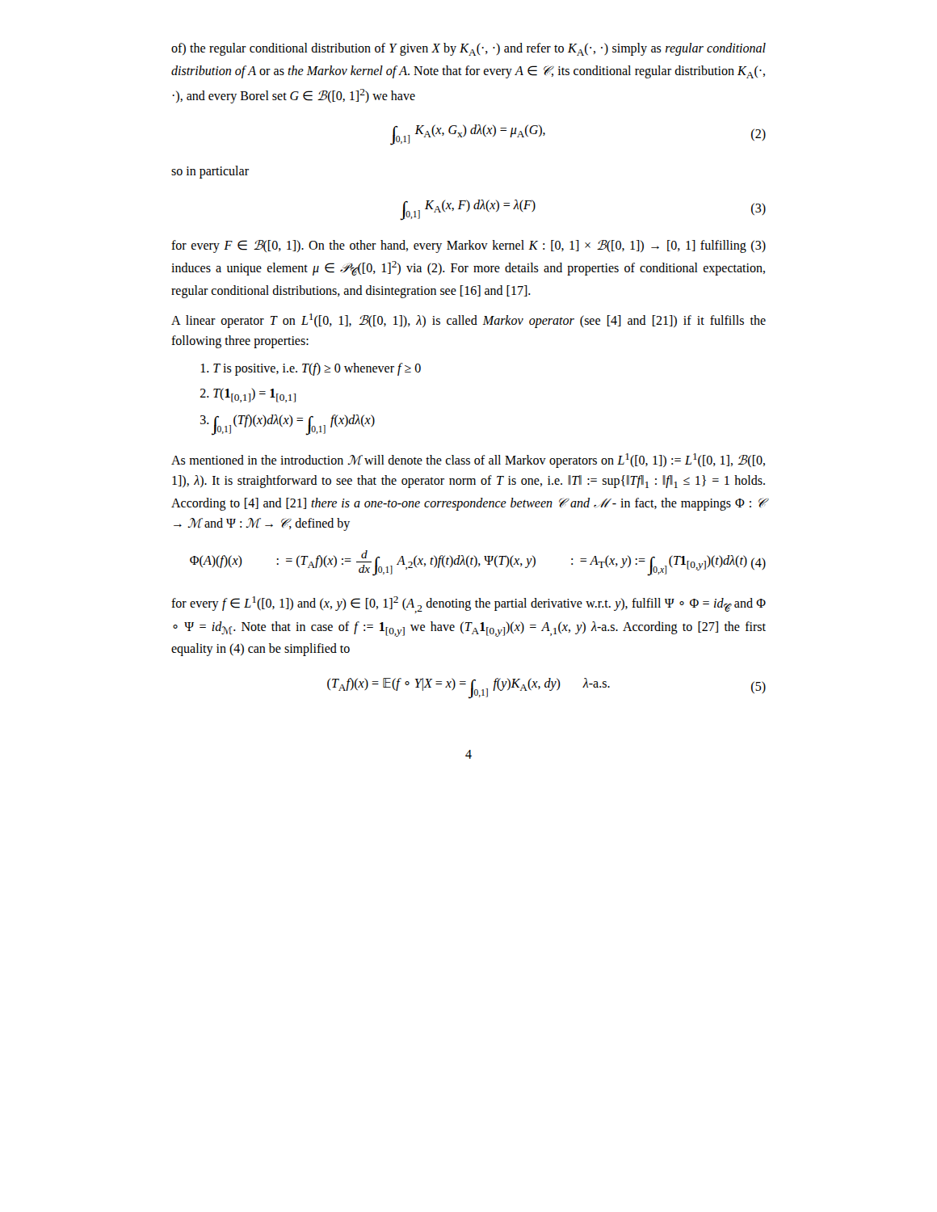of) the regular conditional distribution of Y given X by KA(·, ·) and refer to KA(·, ·) simply as regular conditional distribution of A or as the Markov kernel of A. Note that for every A ∈ 𝒞, its conditional regular distribution KA(·, ·), and every Borel set G ∈ ℬ([0, 1]2) we have
∫[0,1] KA(x, Gx) dλ(x) = μA(G), (2)
so in particular
∫[0,1] KA(x, F) dλ(x) = λ(F) (3)
for every F ∈ ℬ([0, 1]). On the other hand, every Markov kernel K : [0, 1] × ℬ([0, 1]) → [0, 1] fulfilling (3) induces a unique element μ ∈ 𝒫𝒞([0, 1]2) via (2). For more details and properties of conditional expectation, regular conditional distributions, and disintegration see [16] and [17].
A linear operator T on L1([0, 1], ℬ([0, 1]), λ) is called Markov operator (see [4] and [21]) if it fulfills the following three properties:
T is positive, i.e. T(f) ≥ 0 whenever f ≥ 0
T(1[0,1]) = 1[0,1]
∫[0,1](Tf)(x)dλ(x) = ∫[0,1] f(x)dλ(x)
As mentioned in the introduction ℳ will denote the class of all Markov operators on L1([0, 1]) := L1([0, 1], ℬ([0, 1]), λ). It is straightforward to see that the operator norm of T is one, i.e. ‖T‖ := sup{‖Tf‖1 : ‖f‖1 ≤ 1} = 1 holds. According to [4] and [21] there is a one-to-one correspondence between 𝒞 and ℳ - in fact, the mappings Φ : 𝒞 → ℳ and Ψ : ℳ → 𝒞, defined by
Φ(A)(f)(x):= (TAf)(x) := ddx∫[0,1] A,2(x, t)f(t)dλ(t), Ψ(T)(x, y):= AT(x, y) := ∫[0,x](T1[0,y])(t)dλ(t) (4)
for every f ∈ L1([0, 1]) and (x, y) ∈ [0, 1]2 (A,2 denoting the partial derivative w.r.t. y), fulfill Ψ ∘ Φ = id𝒞 and Φ ∘ Ψ = idℳ. Note that in case of f := 1[0,y] we have (TA1[0,y])(x) = A,1(x, y) λ-a.s. According to [27] the first equality in (4) can be simplified to
(TAf)(x) = 𝔼(f ∘ Y|X = x) = ∫[0,1] f(y)KA(x, dy) λ-a.s. (5)
4